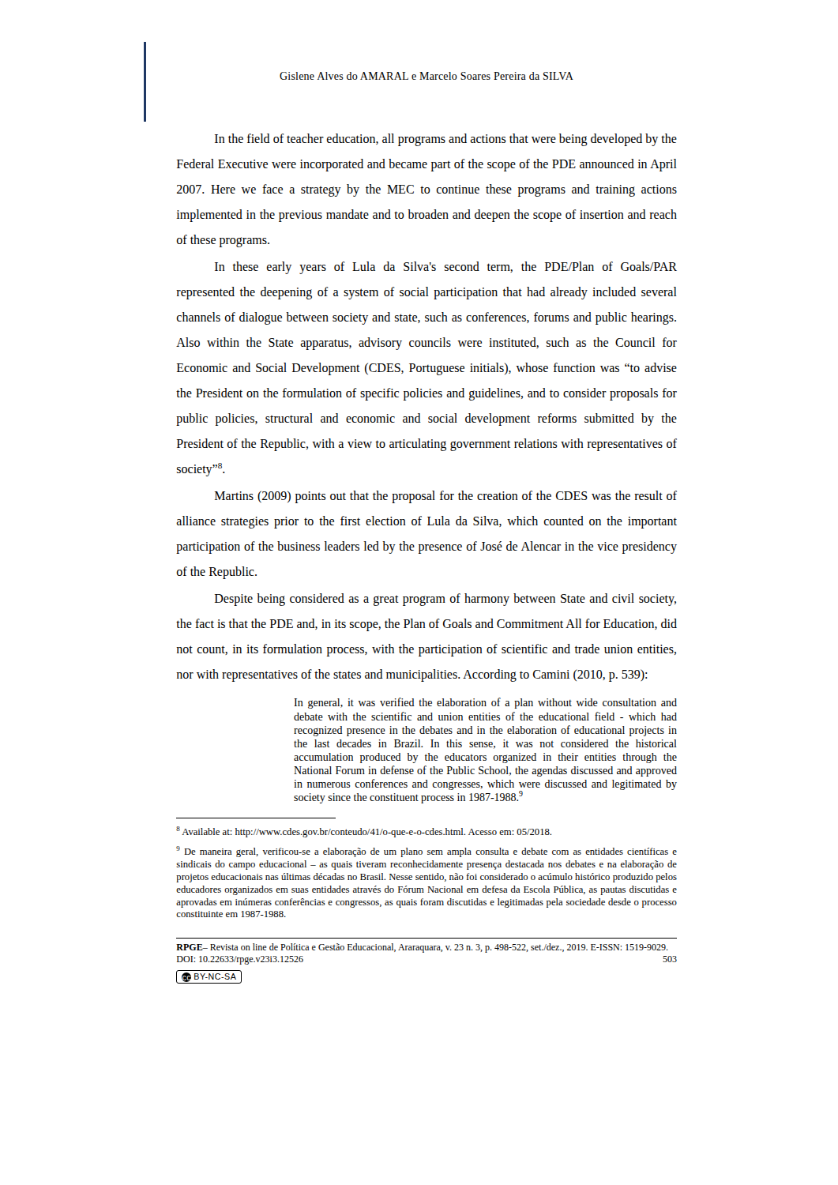Gislene Alves do AMARAL e Marcelo Soares Pereira da SILVA
In the field of teacher education, all programs and actions that were being developed by the Federal Executive were incorporated and became part of the scope of the PDE announced in April 2007. Here we face a strategy by the MEC to continue these programs and training actions implemented in the previous mandate and to broaden and deepen the scope of insertion and reach of these programs.
In these early years of Lula da Silva's second term, the PDE/Plan of Goals/PAR represented the deepening of a system of social participation that had already included several channels of dialogue between society and state, such as conferences, forums and public hearings. Also within the State apparatus, advisory councils were instituted, such as the Council for Economic and Social Development (CDES, Portuguese initials), whose function was “to advise the President on the formulation of specific policies and guidelines, and to consider proposals for public policies, structural and economic and social development reforms submitted by the President of the Republic, with a view to articulating government relations with representatives of society”8.
Martins (2009) points out that the proposal for the creation of the CDES was the result of alliance strategies prior to the first election of Lula da Silva, which counted on the important participation of the business leaders led by the presence of José de Alencar in the vice presidency of the Republic.
Despite being considered as a great program of harmony between State and civil society, the fact is that the PDE and, in its scope, the Plan of Goals and Commitment All for Education, did not count, in its formulation process, with the participation of scientific and trade union entities, nor with representatives of the states and municipalities. According to Camini (2010, p. 539):
In general, it was verified the elaboration of a plan without wide consultation and debate with the scientific and union entities of the educational field - which had recognized presence in the debates and in the elaboration of educational projects in the last decades in Brazil. In this sense, it was not considered the historical accumulation produced by the educators organized in their entities through the National Forum in defense of the Public School, the agendas discussed and approved in numerous conferences and congresses, which were discussed and legitimated by society since the constituent process in 1987-1988.9
8 Available at: http://www.cdes.gov.br/conteudo/41/o-que-e-o-cdes.html. Acesso em: 05/2018.
9 De maneira geral, verificou-se a elaboração de um plano sem ampla consulta e debate com as entidades científicas e sindicais do campo educacional – as quais tiveram reconhecidamente presença destacada nos debates e na elaboração de projetos educacionais nas últimas décadas no Brasil. Nesse sentido, não foi considerado o acúmulo histórico produzido pelos educadores organizados em suas entidades através do Fórum Nacional em defesa da Escola Pública, as pautas discutidas e aprovadas em inúmeras conferências e congressos, as quais foram discutidas e legitimadas pela sociedade desde o processo constituinte em 1987-1988.
RPGE– Revista on line de Política e Gestão Educacional, Araraquara, v. 23 n. 3, p. 498-522, set./dez., 2019. E-ISSN: 1519-9029.
DOI: 10.22633/rpge.v23i3.12526503
cc BY-NC-SA